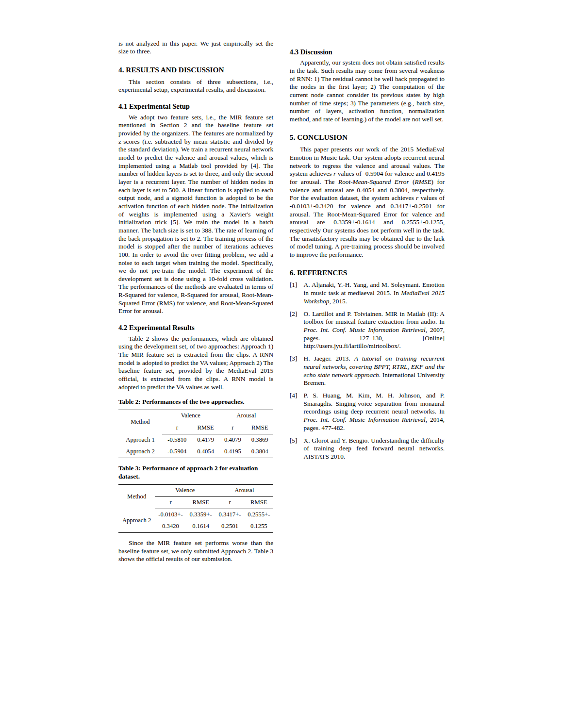is not analyzed in this paper. We just empirically set the size to three.
4. RESULTS AND DISCUSSION
This section consists of three subsections, i.e., experimental setup, experimental results, and discussion.
4.1 Experimental Setup
We adopt two feature sets, i.e., the MIR feature set mentioned in Section 2 and the baseline feature set provided by the organizers. The features are normalized by z-scores (i.e. subtracted by mean statistic and divided by the standard deviation). We train a recurrent neural network model to predict the valence and arousal values, which is implemented using a Matlab tool provided by [4]. The number of hidden layers is set to three, and only the second layer is a recurrent layer. The number of hidden nodes in each layer is set to 500. A linear function is applied to each output node, and a sigmoid function is adopted to be the activation function of each hidden node. The initialization of weights is implemented using a Xavier's weight initialization trick [5]. We train the model in a batch manner. The batch size is set to 388. The rate of learning of the back propagation is set to 2. The training process of the model is stopped after the number of iterations achieves 100. In order to avoid the over-fitting problem, we add a noise to each target when training the model. Specifically, we do not pre-train the model. The experiment of the development set is done using a 10-fold cross validation. The performances of the methods are evaluated in terms of R-Squared for valence, R-Squared for arousal, Root-Mean-Squared Error (RMS) for valence, and Root-Mean-Squared Error for arousal.
4.2 Experimental Results
Table 2 shows the performances, which are obtained using the development set, of two approaches: Approach 1) The MIR feature set is extracted from the clips. A RNN model is adopted to predict the VA values; Approach 2) The baseline feature set, provided by the MediaEval 2015 official, is extracted from the clips. A RNN model is adopted to predict the VA values as well.
Table 2: Performances of the two approaches.
| Method | Valence | Arousal |
| r | RMSE | r | RMSE |
| Approach 1 | -0.5810 | 0.4179 | 0.4079 | 0.3869 |
| Approach 2 | -0.5904 | 0.4054 | 0.4195 | 0.3804 |
Table 3: Performance of approach 2 for evaluation dataset.
| Method | Valence | Arousal |
| r | RMSE | r | RMSE |
| Approach 2 | -0.0103+- | 0.3359+- | 0.3417+- | 0.2555+- |
| 0.3420 | 0.1614 | 0.2501 | 0.1255 |
Since the MIR feature set performs worse than the baseline feature set, we only submitted Approach 2. Table 3 shows the official results of our submission.
4.3 Discussion
Apparently, our system does not obtain satisfied results in the task. Such results may come from several weakness of RNN: 1) The residual cannot be well back propagated to the nodes in the first layer; 2) The computation of the current node cannot consider its previous states by high number of time steps; 3) The parameters (e.g., batch size, number of layers, activation function, normalization method, and rate of learning.) of the model are not well set.
5. CONCLUSION
This paper presents our work of the 2015 MediaEval Emotion in Music task. Our system adopts recurrent neural network to regress the valence and arousal values. The system achieves r values of -0.5904 for valence and 0.4195 for arousal. The Root-Mean-Squared Error (RMSE) for valence and arousal are 0.4054 and 0.3804, respectively. For the evaluation dataset, the system achieves r values of -0.0103+-0.3420 for valence and 0.3417+-0.2501 for arousal. The Root-Mean-Squared Error for valence and arousal are 0.3359+-0.1614 and 0.2555+-0.1255, respectively Our systems does not perform well in the task. The unsatisfactory results may be obtained due to the lack of model tuning. A pre-training process should be involved to improve the performance.
6. REFERENCES
[1] A. Aljanaki, Y.-H. Yang, and M. Soleymani. Emotion in music task at mediaeval 2015. In MediaEval 2015 Workshop, 2015.
[2] O. Lartillot and P. Toiviainen. MIR in Matlab (II): A toolbox for musical feature extraction from audio. In Proc. Int. Conf. Music Information Retrieval, 2007, pages. 127–130, [Online] http://users.jyu.fi/lartillo/mirtoolbox/.
[3] H. Jaeger. 2013. A tutorial on training recurrent neural networks, covering BPPT, RTRL, EKF and the echo state network approach. International University Bremen.
[4] P. S. Huang, M. Kim, M. H. Johnson, and P. Smaragdis. Singing-voice separation from monaural recordings using deep recurrent neural networks. In Proc. Int. Conf. Music Information Retrieval, 2014, pages. 477-482.
[5] X. Glorot and Y. Bengio. Understanding the difficulty of training deep feed forward neural networks. AISTATS 2010.